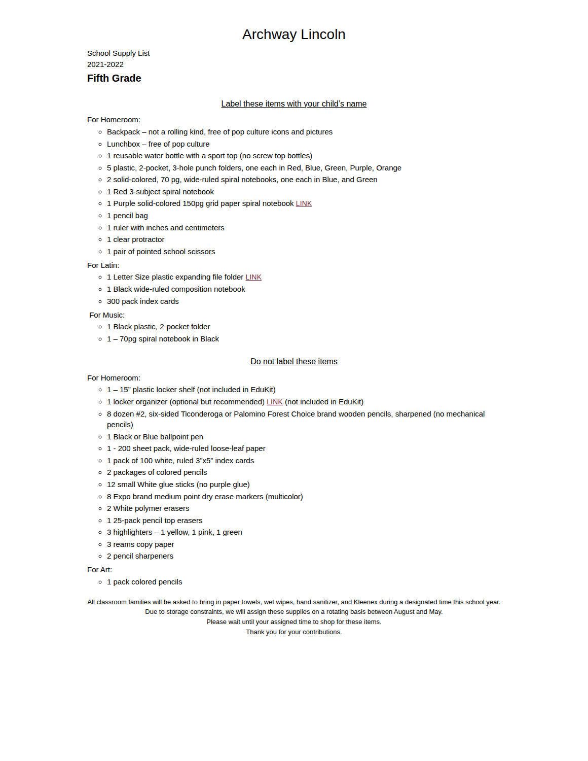Archway Lincoln
School Supply List
2021-2022
Fifth Grade
Label these items with your child’s name
For Homeroom:
Backpack – not a rolling kind, free of pop culture icons and pictures
Lunchbox – free of pop culture
1 reusable water bottle with a sport top (no screw top bottles)
5 plastic, 2-pocket, 3-hole punch folders, one each in Red, Blue, Green, Purple, Orange
2 solid-colored, 70 pg, wide-ruled spiral notebooks, one each in Blue, and Green
1 Red 3-subject spiral notebook
1 Purple solid-colored 150pg grid paper spiral notebook LINK
1 pencil bag
1 ruler with inches and centimeters
1 clear protractor
1 pair of pointed school scissors
For Latin:
1 Letter Size plastic expanding file folder LINK
1 Black wide-ruled composition notebook
300 pack index cards
For Music:
1 Black plastic, 2-pocket folder
1 – 70pg spiral notebook in Black
Do not label these items
For Homeroom:
1 – 15” plastic locker shelf (not included in EduKit)
1 locker organizer (optional but recommended) LINK (not included in EduKit)
8 dozen #2, six-sided Ticonderoga or Palomino Forest Choice brand wooden pencils, sharpened (no mechanical pencils)
1 Black or Blue ballpoint pen
1 - 200 sheet pack, wide-ruled loose-leaf paper
1 pack of 100 white, ruled 3”x5” index cards
2 packages of colored pencils
12 small White glue sticks (no purple glue)
8 Expo brand medium point dry erase markers (multicolor)
2 White polymer erasers
1 25-pack pencil top erasers
3 highlighters – 1 yellow, 1 pink, 1 green
3 reams copy paper
2 pencil sharpeners
For Art:
1 pack colored pencils
All classroom families will be asked to bring in paper towels, wet wipes, hand sanitizer, and Kleenex during a designated time this school year. Due to storage constraints, we will assign these supplies on a rotating basis between August and May.
Please wait until your assigned time to shop for these items.
Thank you for your contributions.